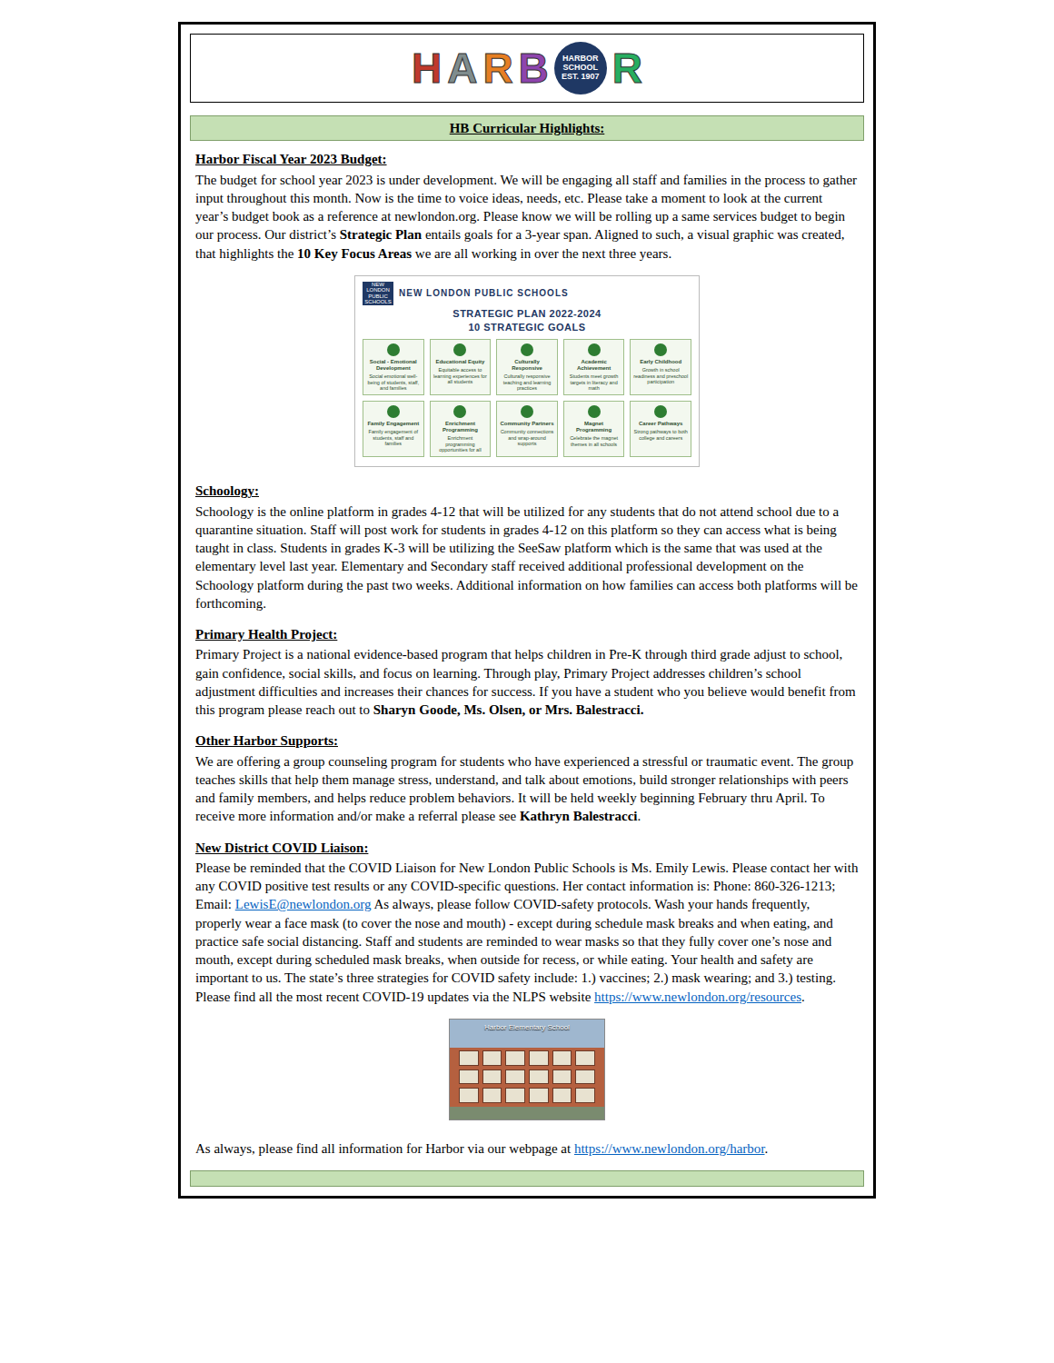H A R B HARBOR SCHOOL EST. 1907 R
HB Curricular Highlights:
Harbor Fiscal Year 2023 Budget:
The budget for school year 2023 is under development. We will be engaging all staff and families in the process to gather input throughout this month. Now is the time to voice ideas, needs, etc. Please take a moment to look at the current year’s budget book as a reference at newlondon.org. Please know we will be rolling up a same services budget to begin our process. Our district’s Strategic Plan entails goals for a 3-year span. Aligned to such, a visual graphic was created, that highlights the 10 Key Focus Areas we are all working in over the next three years.
NEW
LONDON
PUBLIC
SCHOOLS
NEW LONDON PUBLIC SCHOOLS
STRATEGIC PLAN 2022-2024
10 STRATEGIC GOALS
Social - Emotional Development Social emotional well-being of students, staff, and families
Educational Equity Equitable access to learning experiences for all students
Culturally Responsive Culturally responsive teaching and learning practices
Academic Achievement Students meet growth targets in literacy and math
Early Childhood Growth in school readiness and preschool participation
Family Engagement Family engagement of students, staff and families
Enrichment Programming Enrichment programming opportunities for all
Community Partners Community connections and wrap-around supports
Magnet Programming Celebrate the magnet themes in all schools
Career Pathways Strong pathways to both college and careers
Schoology:
Schoology is the online platform in grades 4-12 that will be utilized for any students that do not attend school due to a quarantine situation. Staff will post work for students in grades 4-12 on this platform so they can access what is being taught in class. Students in grades K-3 will be utilizing the SeeSaw platform which is the same that was used at the elementary level last year. Elementary and Secondary staff received additional professional development on the Schoology platform during the past two weeks. Additional information on how families can access both platforms will be forthcoming.
Primary Health Project:
Primary Project is a national evidence-based program that helps children in Pre-K through third grade adjust to school, gain confidence, social skills, and focus on learning. Through play, Primary Project addresses children’s school adjustment difficulties and increases their chances for success. If you have a student who you believe would benefit from this program please reach out to Sharyn Goode, Ms. Olsen, or Mrs. Balestracci.
Other Harbor Supports:
We are offering a group counseling program for students who have experienced a stressful or traumatic event. The group teaches skills that help them manage stress, understand, and talk about emotions, build stronger relationships with peers and family members, and helps reduce problem behaviors. It will be held weekly beginning February thru April. To receive more information and/or make a referral please see Kathryn Balestracci.
New District COVID Liaison:
Please be reminded that the COVID Liaison for New London Public Schools is Ms. Emily Lewis. Please contact her with any COVID positive test results or any COVID-specific questions. Her contact information is: Phone: 860-326-1213; Email: LewisE@newlondon.org As always, please follow COVID-safety protocols. Wash your hands frequently, properly wear a face mask (to cover the nose and mouth) - except during schedule mask breaks and when eating, and practice safe social distancing. Staff and students are reminded to wear masks so that they fully cover one’s nose and mouth, except during scheduled mask breaks, when outside for recess, or while eating. Your health and safety are important to us. The state’s three strategies for COVID safety include: 1.) vaccines; 2.) mask wearing; and 3.) testing. Please find all the most recent COVID-19 updates via the NLPS website https://www.newlondon.org/resources.
Harbor Elementary School
As always, please find all information for Harbor via our webpage at https://www.newlondon.org/harbor.